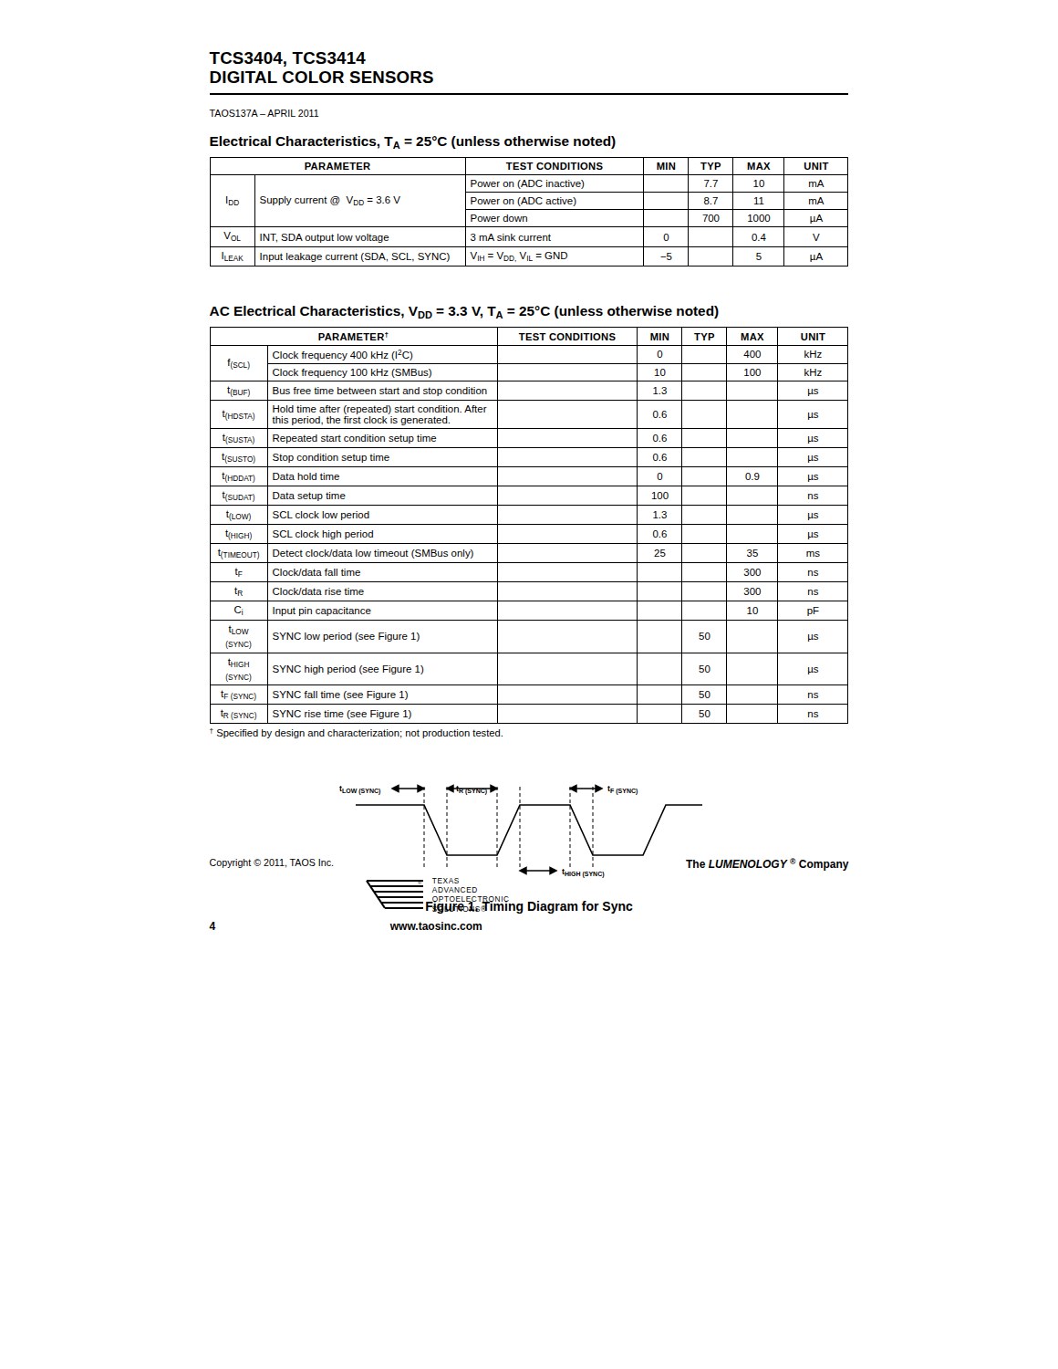TCS3404, TCS3414 DIGITAL COLOR SENSORS
TAOS137A – APRIL 2011
Electrical Characteristics, TA = 25°C (unless otherwise noted)
| PARAMETER | TEST CONDITIONS | MIN | TYP | MAX | UNIT |
| --- | --- | --- | --- | --- | --- |
| I DD | Supply current @ V DD = 3.6 V | Power on (ADC inactive) | | 7.7 | 10 | mA |
| Power on (ADC active) | | 8.7 | 11 | mA |
| Power down | | 700 | 1000 | µA |
| V OL | INT, SDA output low voltage | 3 mA sink current | 0 | | 0.4 | V |
| I LEAK | Input leakage current (SDA, SCL, SYNC) | V IH = V DD, V IL = GND | −5 | | 5 | µA |
AC Electrical Characteristics, VDD = 3.3 V, TA = 25°C (unless otherwise noted)
| PARAMETER † | TEST CONDITIONS | MIN | TYP | MAX | UNIT |
| --- | --- | --- | --- | --- | --- |
| f (SCL) | Clock frequency 400 kHz (I 2 C) | | 0 | | 400 | kHz |
| Clock frequency 100 kHz (SMBus) | | 10 | | 100 | kHz |
| t (BUF) | Bus free time between start and stop condition | | 1.3 | | | µs |
| t (HDSTA) | Hold time after (repeated) start condition. After this period, the first clock is generated. | | 0.6 | | | µs |
| t (SUSTA) | Repeated start condition setup time | | 0.6 | | | µs |
| t (SUSTO) | Stop condition setup time | | 0.6 | | | µs |
| t (HDDAT) | Data hold time | | 0 | | 0.9 | µs |
| t (SUDAT) | Data setup time | | 100 | | | ns |
| t (LOW) | SCL clock low period | | 1.3 | | | µs |
| t (HIGH) | SCL clock high period | | 0.6 | | | µs |
| t (TIMEOUT) | Detect clock/data low timeout (SMBus only) | | 25 | | 35 | ms |
| t F | Clock/data fall time | | | | 300 | ns |
| t R | Clock/data rise time | | | | 300 | ns |
| C i | Input pin capacitance | | | | 10 | pF |
| t LOW (SYNC) | SYNC low period (see Figure 1) | | | 50 | | µs |
| t HIGH (SYNC) | SYNC high period (see Figure 1) | | | 50 | | µs |
| t F (SYNC) | SYNC fall time (see Figure 1) | | | 50 | | ns |
| t R (SYNC) | SYNC rise time (see Figure 1) | | | 50 | | ns |
† Specified by design and characterization; not production tested.
tLOW (SYNC) tR (SYNC) tF (SYNC) tHIGH (SYNC)
Figure 1. Timing Diagram for Sync
Copyright © 2011, TAOS Inc.
The LUMENOLOGY ® Company
4
®
TEXAS
ADVANCED
OPTOELECTRONIC
SOLUTIONS®
www.taosinc.com